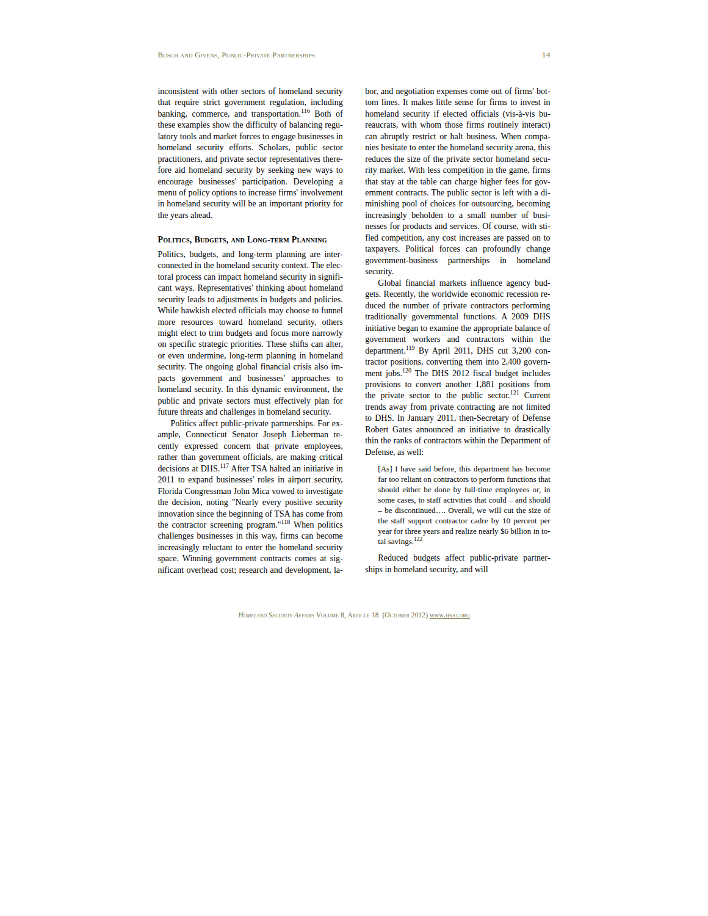Busch and Givens, Public-Private Partnerships 14
inconsistent with other sectors of homeland security that require strict government regulation, including banking, commerce, and transportation.116 Both of these examples show the difficulty of balancing regulatory tools and market forces to engage businesses in homeland security efforts. Scholars, public sector practitioners, and private sector representatives therefore aid homeland security by seeking new ways to encourage businesses' participation. Developing a menu of policy options to increase firms' involvement in homeland security will be an important priority for the years ahead.
Politics, Budgets, and Long-term Planning
Politics, budgets, and long-term planning are interconnected in the homeland security context. The electoral process can impact homeland security in significant ways. Representatives' thinking about homeland security leads to adjustments in budgets and policies. While hawkish elected officials may choose to funnel more resources toward homeland security, others might elect to trim budgets and focus more narrowly on specific strategic priorities. These shifts can alter, or even undermine, long-term planning in homeland security. The ongoing global financial crisis also impacts government and businesses' approaches to homeland security. In this dynamic environment, the public and private sectors must effectively plan for future threats and challenges in homeland security.
Politics affect public-private partnerships. For example, Connecticut Senator Joseph Lieberman recently expressed concern that private employees, rather than government officials, are making critical decisions at DHS.117 After TSA halted an initiative in 2011 to expand businesses' roles in airport security, Florida Congressman John Mica vowed to investigate the decision, noting "Nearly every positive security innovation since the beginning of TSA has come from the contractor screening program."118 When politics challenges businesses in this way, firms can become increasingly reluctant to enter the homeland security space. Winning government contracts comes at significant overhead cost; research and development, labor, and negotiation expenses come out of firms' bottom lines. It makes little sense for firms to invest in homeland security if elected officials (vis-à-vis bureaucrats, with whom those firms routinely interact) can abruptly restrict or halt business. When companies hesitate to enter the homeland security arena, this reduces the size of the private sector homeland security market. With less competition in the game, firms that stay at the table can charge higher fees for government contracts. The public sector is left with a diminishing pool of choices for outsourcing, becoming increasingly beholden to a small number of businesses for products and services. Of course, with stifled competition, any cost increases are passed on to taxpayers. Political forces can profoundly change government-business partnerships in homeland security.
Global financial markets influence agency budgets. Recently, the worldwide economic recession reduced the number of private contractors performing traditionally governmental functions. A 2009 DHS initiative began to examine the appropriate balance of government workers and contractors within the department.119 By April 2011, DHS cut 3,200 contractor positions, converting them into 2,400 government jobs.120 The DHS 2012 fiscal budget includes provisions to convert another 1,881 positions from the private sector to the public sector.121 Current trends away from private contracting are not limited to DHS. In January 2011, then-Secretary of Defense Robert Gates announced an initiative to drastically thin the ranks of contractors within the Department of Defense, as well:
[As] I have said before, this department has become far too reliant on contractors to perform functions that should either be done by full-time employees or, in some cases, to staff activities that could – and should – be discontinued…. Overall, we will cut the size of the staff support contractor cadre by 10 percent per year for three years and realize nearly $6 billion in total savings.122
Reduced budgets affect public-private partnerships in homeland security, and will
Homeland Security Affairs Volume 8, Article 18 (October 2012) www.hsaj.org